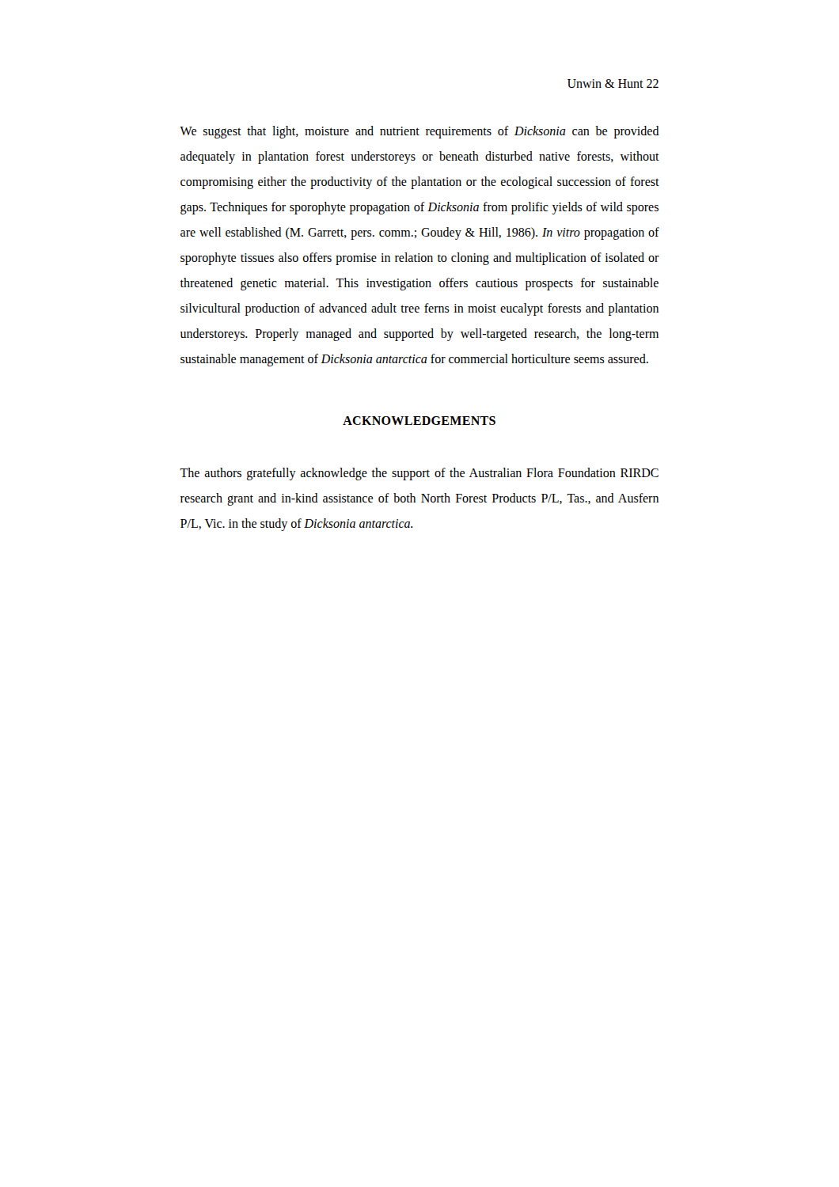Unwin & Hunt 22
We suggest that light, moisture and nutrient requirements of Dicksonia can be provided adequately in plantation forest understoreys or beneath disturbed native forests, without compromising either the productivity of the plantation or the ecological succession of forest gaps. Techniques for sporophyte propagation of Dicksonia from prolific yields of wild spores are well established (M. Garrett, pers. comm.; Goudey & Hill, 1986). In vitro propagation of sporophyte tissues also offers promise in relation to cloning and multiplication of isolated or threatened genetic material. This investigation offers cautious prospects for sustainable silvicultural production of advanced adult tree ferns in moist eucalypt forests and plantation understoreys. Properly managed and supported by well-targeted research, the long-term sustainable management of Dicksonia antarctica for commercial horticulture seems assured.
ACKNOWLEDGEMENTS
The authors gratefully acknowledge the support of the Australian Flora Foundation RIRDC research grant and in-kind assistance of both North Forest Products P/L, Tas., and Ausfern P/L, Vic. in the study of Dicksonia antarctica.